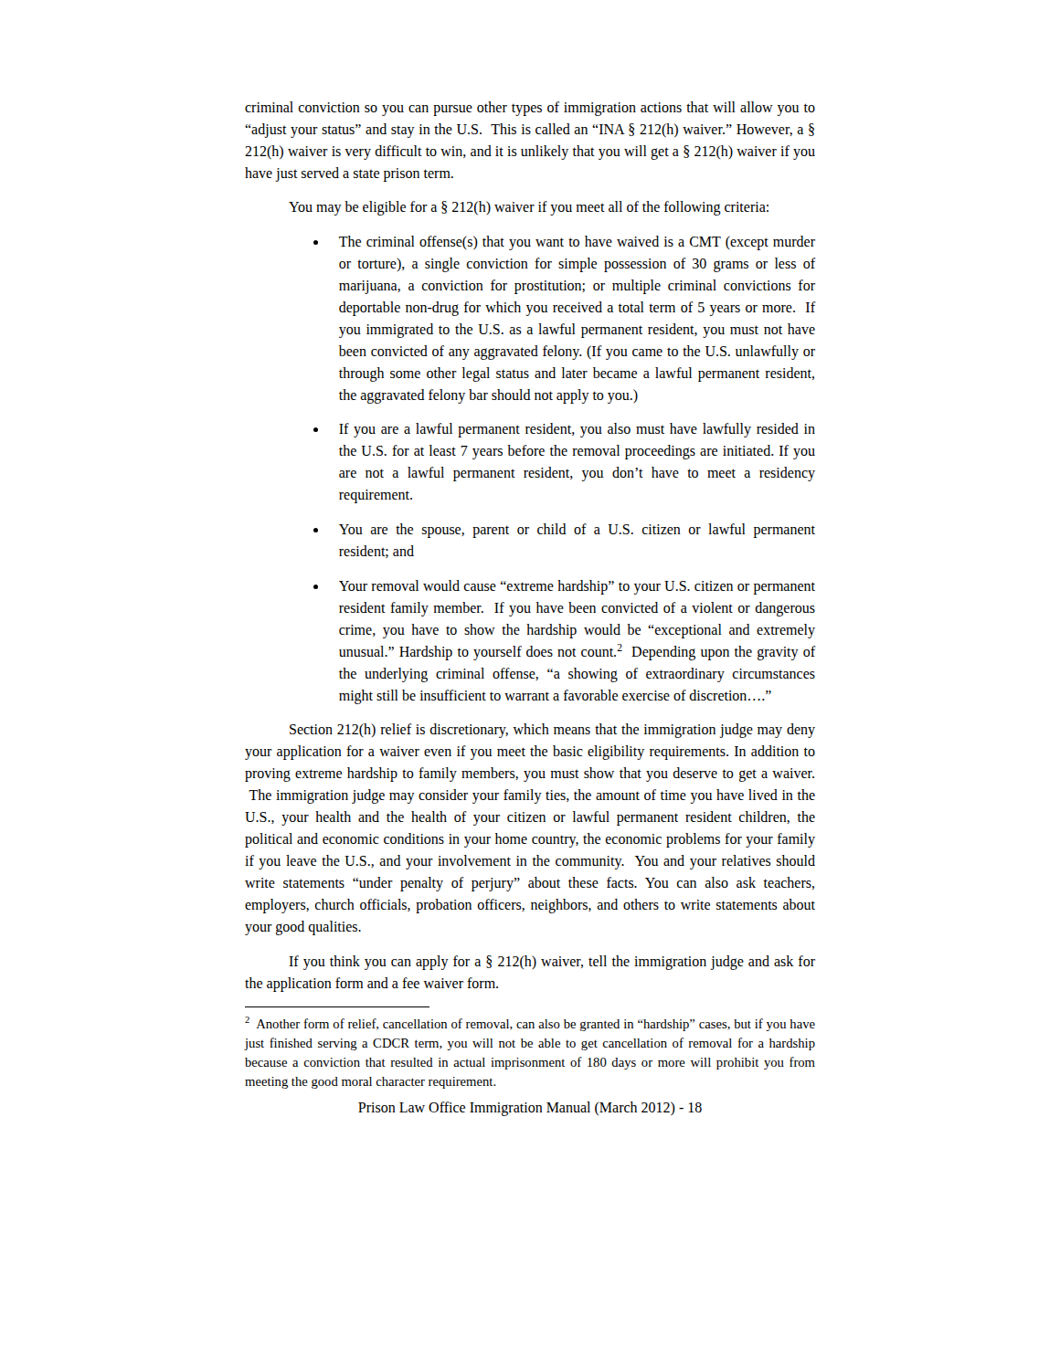criminal conviction so you can pursue other types of immigration actions that will allow you to “adjust your status” and stay in the U.S. This is called an “INA § 212(h) waiver.” However, a § 212(h) waiver is very difficult to win, and it is unlikely that you will get a § 212(h) waiver if you have just served a state prison term.
You may be eligible for a § 212(h) waiver if you meet all of the following criteria:
The criminal offense(s) that you want to have waived is a CMT (except murder or torture), a single conviction for simple possession of 30 grams or less of marijuana, a conviction for prostitution; or multiple criminal convictions for deportable non-drug for which you received a total term of 5 years or more. If you immigrated to the U.S. as a lawful permanent resident, you must not have been convicted of any aggravated felony. (If you came to the U.S. unlawfully or through some other legal status and later became a lawful permanent resident, the aggravated felony bar should not apply to you.)
If you are a lawful permanent resident, you also must have lawfully resided in the U.S. for at least 7 years before the removal proceedings are initiated. If you are not a lawful permanent resident, you don’t have to meet a residency requirement.
You are the spouse, parent or child of a U.S. citizen or lawful permanent resident; and
Your removal would cause “extreme hardship” to your U.S. citizen or permanent resident family member. If you have been convicted of a violent or dangerous crime, you have to show the hardship would be “exceptional and extremely unusual.” Hardship to yourself does not count.2 Depending upon the gravity of the underlying criminal offense, “a showing of extraordinary circumstances might still be insufficient to warrant a favorable exercise of discretion….”
Section 212(h) relief is discretionary, which means that the immigration judge may deny your application for a waiver even if you meet the basic eligibility requirements. In addition to proving extreme hardship to family members, you must show that you deserve to get a waiver. The immigration judge may consider your family ties, the amount of time you have lived in the U.S., your health and the health of your citizen or lawful permanent resident children, the political and economic conditions in your home country, the economic problems for your family if you leave the U.S., and your involvement in the community. You and your relatives should write statements “under penalty of perjury” about these facts. You can also ask teachers, employers, church officials, probation officers, neighbors, and others to write statements about your good qualities.
If you think you can apply for a § 212(h) waiver, tell the immigration judge and ask for the application form and a fee waiver form.
2 Another form of relief, cancellation of removal, can also be granted in “hardship” cases, but if you have just finished serving a CDCR term, you will not be able to get cancellation of removal for a hardship because a conviction that resulted in actual imprisonment of 180 days or more will prohibit you from meeting the good moral character requirement.
Prison Law Office Immigration Manual (March 2012) - 18